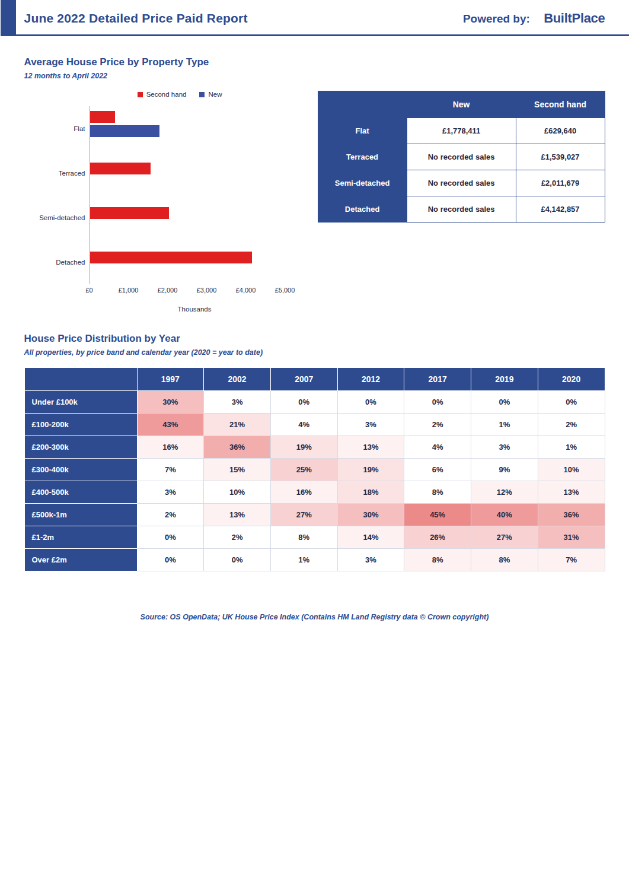June 2022 Detailed Price Paid Report
Powered by: BuiltPlace
Average House Price by Property Type
12 months to April 2022
Second hand New
Flat
Terraced
Semi-detached
Detached
£0 £1,000 £2,000 £3,000 £4,000 £5,000
Thousands
| | New | Second hand |
| --- | --- | --- |
| Flat | £1,778,411 | £629,640 |
| Terraced | No recorded sales | £1,539,027 |
| Semi-detached | No recorded sales | £2,011,679 |
| Detached | No recorded sales | £4,142,857 |
House Price Distribution by Year
All properties, by price band and calendar year (2020 = year to date)
| | 1997 | 2002 | 2007 | 2012 | 2017 | 2019 | 2020 |
| --- | --- | --- | --- | --- | --- | --- | --- |
| Under £100k | 30% | 3% | 0% | 0% | 0% | 0% | 0% |
| £100-200k | 43% | 21% | 4% | 3% | 2% | 1% | 2% |
| £200-300k | 16% | 36% | 19% | 13% | 4% | 3% | 1% |
| £300-400k | 7% | 15% | 25% | 19% | 6% | 9% | 10% |
| £400-500k | 3% | 10% | 16% | 18% | 8% | 12% | 13% |
| £500k-1m | 2% | 13% | 27% | 30% | 45% | 40% | 36% |
| £1-2m | 0% | 2% | 8% | 14% | 26% | 27% | 31% |
| Over £2m | 0% | 0% | 1% | 3% | 8% | 8% | 7% |
Source: OS OpenData; UK House Price Index (Contains HM Land Registry data © Crown copyright)